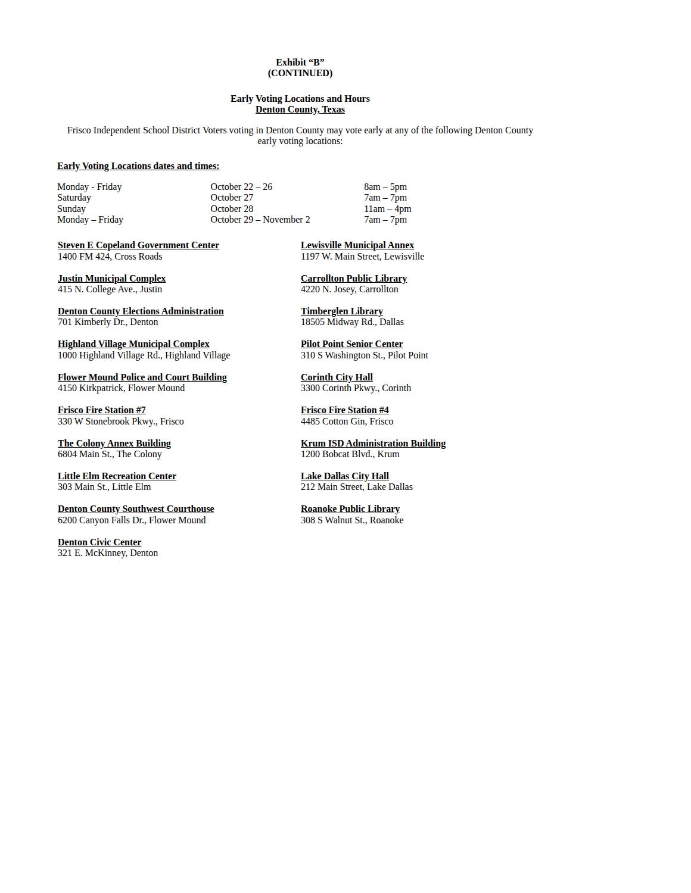Exhibit “B”
(CONTINUED)
Early Voting Locations and Hours
Denton County, Texas
Frisco Independent School District Voters voting in Denton County may vote early at any of the following Denton County early voting locations:
Early Voting Locations dates and times:
| Monday - Friday | October 22 – 26 | 8am – 5pm |
| Saturday | October 27 | 7am – 7pm |
| Sunday | October 28 | 11am – 4pm |
| Monday – Friday | October 29 – November 2 | 7am – 7pm |
| Steven E Copeland Government Center 1400 FM 424, Cross Roads | Lewisville Municipal Annex 1197 W. Main Street, Lewisville |
| Justin Municipal Complex 415 N. College Ave., Justin | Carrollton Public Library 4220 N. Josey, Carrollton |
| Denton County Elections Administration 701 Kimberly Dr., Denton | Timberglen Library 18505 Midway Rd., Dallas |
| Highland Village Municipal Complex 1000 Highland Village Rd., Highland Village | Pilot Point Senior Center 310 S Washington St., Pilot Point |
| Flower Mound Police and Court Building 4150 Kirkpatrick, Flower Mound | Corinth City Hall 3300 Corinth Pkwy., Corinth |
| Frisco Fire Station #7 330 W Stonebrook Pkwy., Frisco | Frisco Fire Station #4 4485 Cotton Gin, Frisco |
| The Colony Annex Building 6804 Main St., The Colony | Krum ISD Administration Building 1200 Bobcat Blvd., Krum |
| Little Elm Recreation Center 303 Main St., Little Elm | Lake Dallas City Hall 212 Main Street, Lake Dallas |
| Denton County Southwest Courthouse 6200 Canyon Falls Dr., Flower Mound | Roanoke Public Library 308 S Walnut St., Roanoke |
| Denton Civic Center 321 E. McKinney, Denton | |